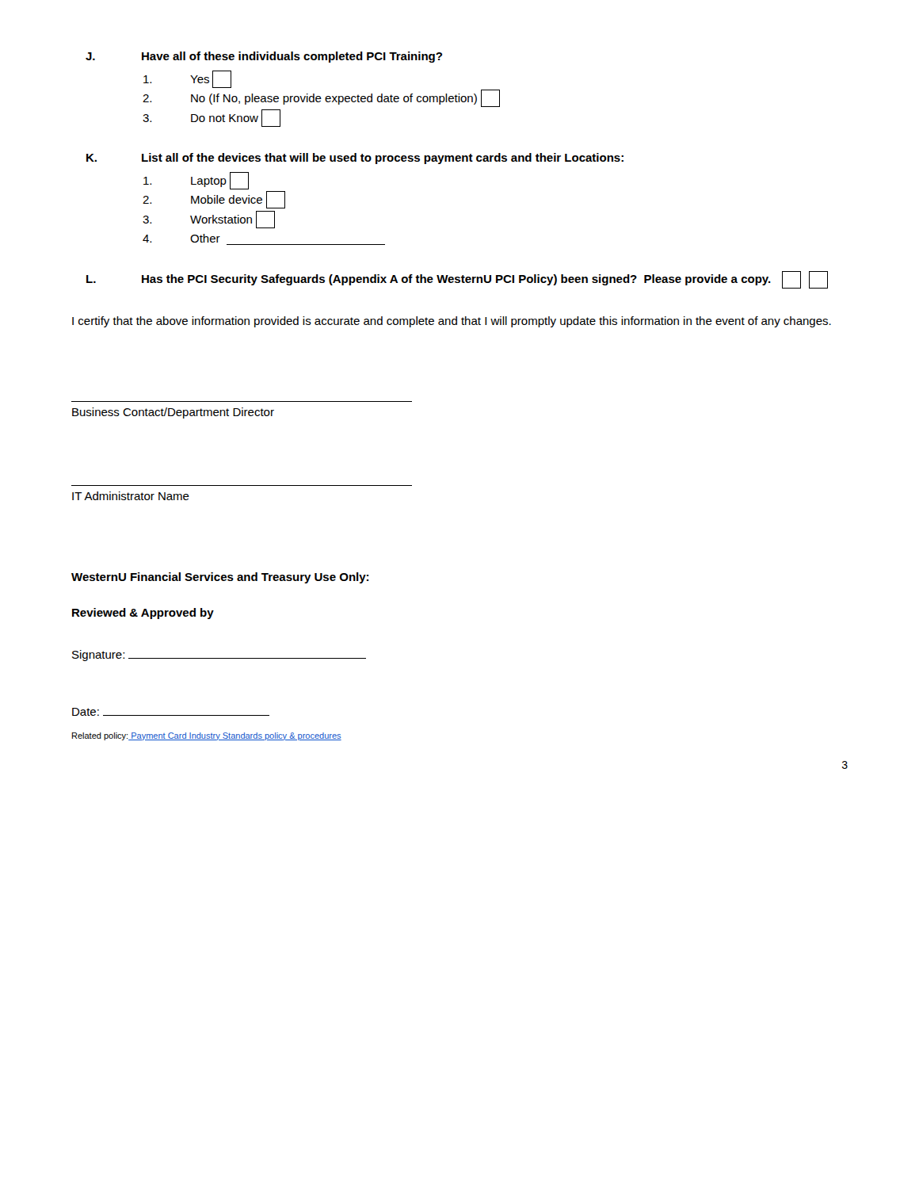J. Have all of these individuals completed PCI Training?
1. Yes
2. No (If No, please provide expected date of completion)
3. Do not Know
K. List all of the devices that will be used to process payment cards and their Locations:
1. Laptop
2. Mobile device
3. Workstation
4. Other
L. Has the PCI Security Safeguards (Appendix A of the WesternU PCI Policy) been signed? Please provide a copy.
I certify that the above information provided is accurate and complete and that I will promptly update this information in the event of any changes.
Business Contact/Department Director
IT Administrator Name
WesternU Financial Services and Treasury Use Only:
Reviewed & Approved by
Signature:
Date:
Related policy: Payment Card Industry Standards policy & procedures
3